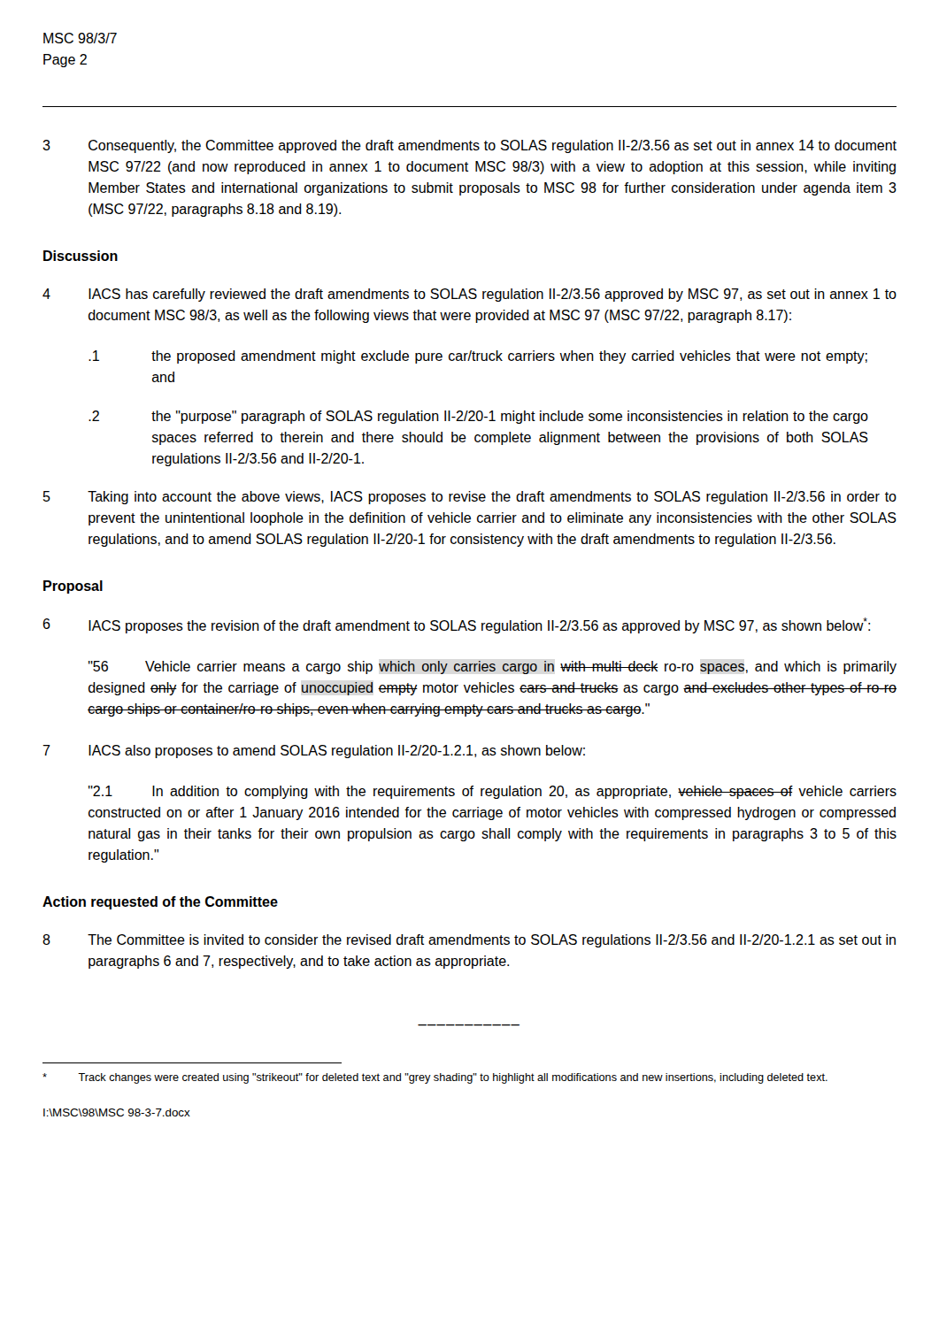MSC 98/3/7
Page 2
3
Consequently, the Committee approved the draft amendments to SOLAS regulation II-2/3.56 as set out in annex 14 to document MSC 97/22 (and now reproduced in annex 1 to document MSC 98/3) with a view to adoption at this session, while inviting Member States and international organizations to submit proposals to MSC 98 for further consideration under agenda item 3 (MSC 97/22, paragraphs 8.18 and 8.19).
Discussion
4
IACS has carefully reviewed the draft amendments to SOLAS regulation II-2/3.56 approved by MSC 97, as set out in annex 1 to document MSC 98/3, as well as the following views that were provided at MSC 97 (MSC 97/22, paragraph 8.17):
.1 the proposed amendment might exclude pure car/truck carriers when they carried vehicles that were not empty; and
.2 the "purpose" paragraph of SOLAS regulation II-2/20-1 might include some inconsistencies in relation to the cargo spaces referred to therein and there should be complete alignment between the provisions of both SOLAS regulations II-2/3.56 and II-2/20-1.
5
Taking into account the above views, IACS proposes to revise the draft amendments to SOLAS regulation II-2/3.56 in order to prevent the unintentional loophole in the definition of vehicle carrier and to eliminate any inconsistencies with the other SOLAS regulations, and to amend SOLAS regulation II-2/20-1 for consistency with the draft amendments to regulation II-2/3.56.
Proposal
6
IACS proposes the revision of the draft amendment to SOLAS regulation II-2/3.56 as approved by MSC 97, as shown below*:
"56 Vehicle carrier means a cargo ship which only carries cargo in with multi deck ro-ro spaces, and which is primarily designed only for the carriage of unoccupied empty motor vehicles cars and trucks as cargo and excludes other types of ro-ro cargo ships or container/ro-ro ships, even when carrying empty cars and trucks as cargo."
7
IACS also proposes to amend SOLAS regulation II-2/20-1.2.1, as shown below:
"2.1 In addition to complying with the requirements of regulation 20, as appropriate, vehicle spaces of vehicle carriers constructed on or after 1 January 2016 intended for the carriage of motor vehicles with compressed hydrogen or compressed natural gas in their tanks for their own propulsion as cargo shall comply with the requirements in paragraphs 3 to 5 of this regulation."
Action requested of the Committee
8
The Committee is invited to consider the revised draft amendments to SOLAS regulations II-2/3.56 and II-2/20-1.2.1 as set out in paragraphs 6 and 7, respectively, and to take action as appropriate.
___________
*
Track changes were created using "strikeout" for deleted text and "grey shading" to highlight all modifications and new insertions, including deleted text.
I:\MSC\98\MSC 98-3-7.docx